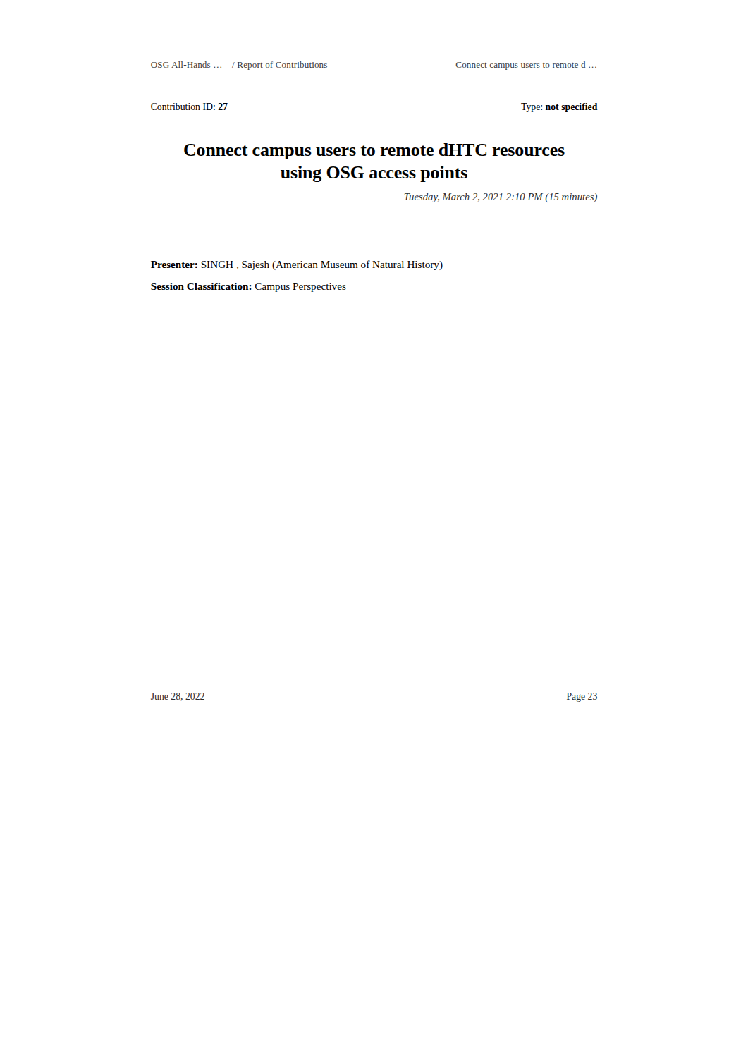OSG All-Hands … / Report of Contributions
Connect campus users to remote d …
Contribution ID: 27
Type: not specified
Connect campus users to remote dHTC resources
using OSG access points
Tuesday, March 2, 2021 2:10 PM (15 minutes)
Presenter: SINGH , Sajesh (American Museum of Natural History)
Session Classification: Campus Perspectives
June 28, 2022
Page 23